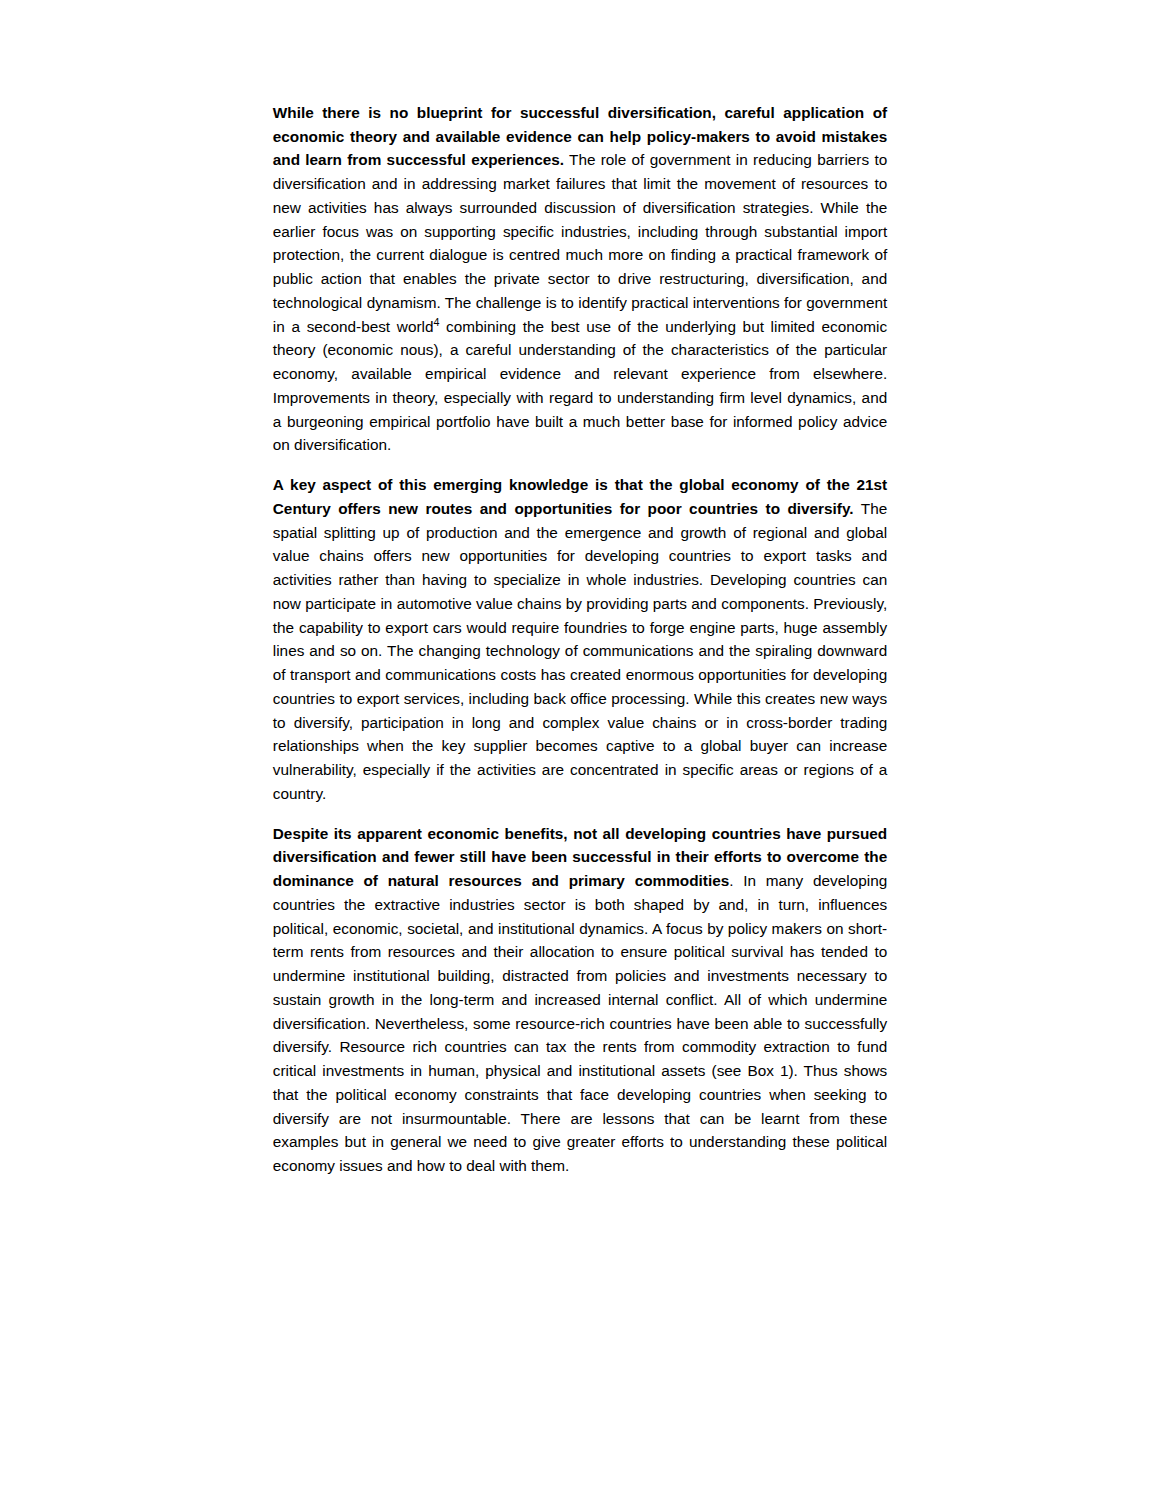While there is no blueprint for successful diversification, careful application of economic theory and available evidence can help policy-makers to avoid mistakes and learn from successful experiences. The role of government in reducing barriers to diversification and in addressing market failures that limit the movement of resources to new activities has always surrounded discussion of diversification strategies. While the earlier focus was on supporting specific industries, including through substantial import protection, the current dialogue is centred much more on finding a practical framework of public action that enables the private sector to drive restructuring, diversification, and technological dynamism. The challenge is to identify practical interventions for government in a second-best world4 combining the best use of the underlying but limited economic theory (economic nous), a careful understanding of the characteristics of the particular economy, available empirical evidence and relevant experience from elsewhere. Improvements in theory, especially with regard to understanding firm level dynamics, and a burgeoning empirical portfolio have built a much better base for informed policy advice on diversification.
A key aspect of this emerging knowledge is that the global economy of the 21st Century offers new routes and opportunities for poor countries to diversify. The spatial splitting up of production and the emergence and growth of regional and global value chains offers new opportunities for developing countries to export tasks and activities rather than having to specialize in whole industries. Developing countries can now participate in automotive value chains by providing parts and components. Previously, the capability to export cars would require foundries to forge engine parts, huge assembly lines and so on. The changing technology of communications and the spiraling downward of transport and communications costs has created enormous opportunities for developing countries to export services, including back office processing. While this creates new ways to diversify, participation in long and complex value chains or in cross-border trading relationships when the key supplier becomes captive to a global buyer can increase vulnerability, especially if the activities are concentrated in specific areas or regions of a country.
Despite its apparent economic benefits, not all developing countries have pursued diversification and fewer still have been successful in their efforts to overcome the dominance of natural resources and primary commodities. In many developing countries the extractive industries sector is both shaped by and, in turn, influences political, economic, societal, and institutional dynamics. A focus by policy makers on short-term rents from resources and their allocation to ensure political survival has tended to undermine institutional building, distracted from policies and investments necessary to sustain growth in the long-term and increased internal conflict. All of which undermine diversification. Nevertheless, some resource-rich countries have been able to successfully diversify. Resource rich countries can tax the rents from commodity extraction to fund critical investments in human, physical and institutional assets (see Box 1). Thus shows that the political economy constraints that face developing countries when seeking to diversify are not insurmountable. There are lessons that can be learnt from these examples but in general we need to give greater efforts to understanding these political economy issues and how to deal with them.